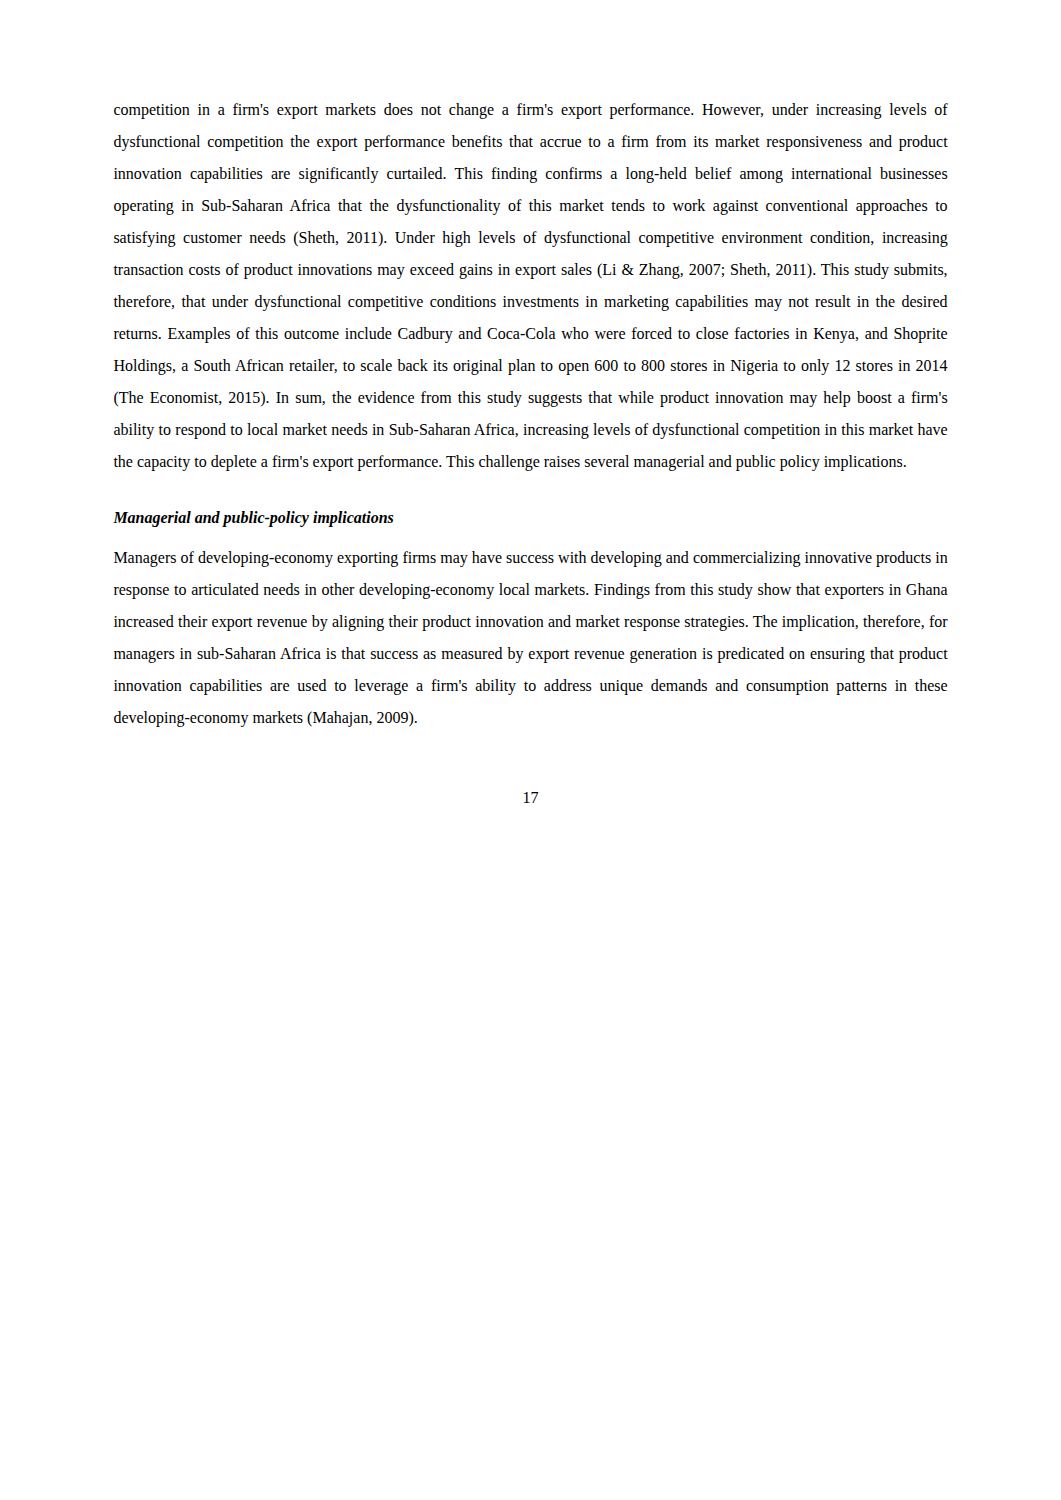competition in a firm's export markets does not change a firm's export performance. However, under increasing levels of dysfunctional competition the export performance benefits that accrue to a firm from its market responsiveness and product innovation capabilities are significantly curtailed. This finding confirms a long-held belief among international businesses operating in Sub-Saharan Africa that the dysfunctionality of this market tends to work against conventional approaches to satisfying customer needs (Sheth, 2011). Under high levels of dysfunctional competitive environment condition, increasing transaction costs of product innovations may exceed gains in export sales (Li & Zhang, 2007; Sheth, 2011). This study submits, therefore, that under dysfunctional competitive conditions investments in marketing capabilities may not result in the desired returns. Examples of this outcome include Cadbury and Coca-Cola who were forced to close factories in Kenya, and Shoprite Holdings, a South African retailer, to scale back its original plan to open 600 to 800 stores in Nigeria to only 12 stores in 2014 (The Economist, 2015). In sum, the evidence from this study suggests that while product innovation may help boost a firm's ability to respond to local market needs in Sub-Saharan Africa, increasing levels of dysfunctional competition in this market have the capacity to deplete a firm's export performance. This challenge raises several managerial and public policy implications.
Managerial and public-policy implications
Managers of developing-economy exporting firms may have success with developing and commercializing innovative products in response to articulated needs in other developing-economy local markets. Findings from this study show that exporters in Ghana increased their export revenue by aligning their product innovation and market response strategies. The implication, therefore, for managers in sub-Saharan Africa is that success as measured by export revenue generation is predicated on ensuring that product innovation capabilities are used to leverage a firm's ability to address unique demands and consumption patterns in these developing-economy markets (Mahajan, 2009).
17